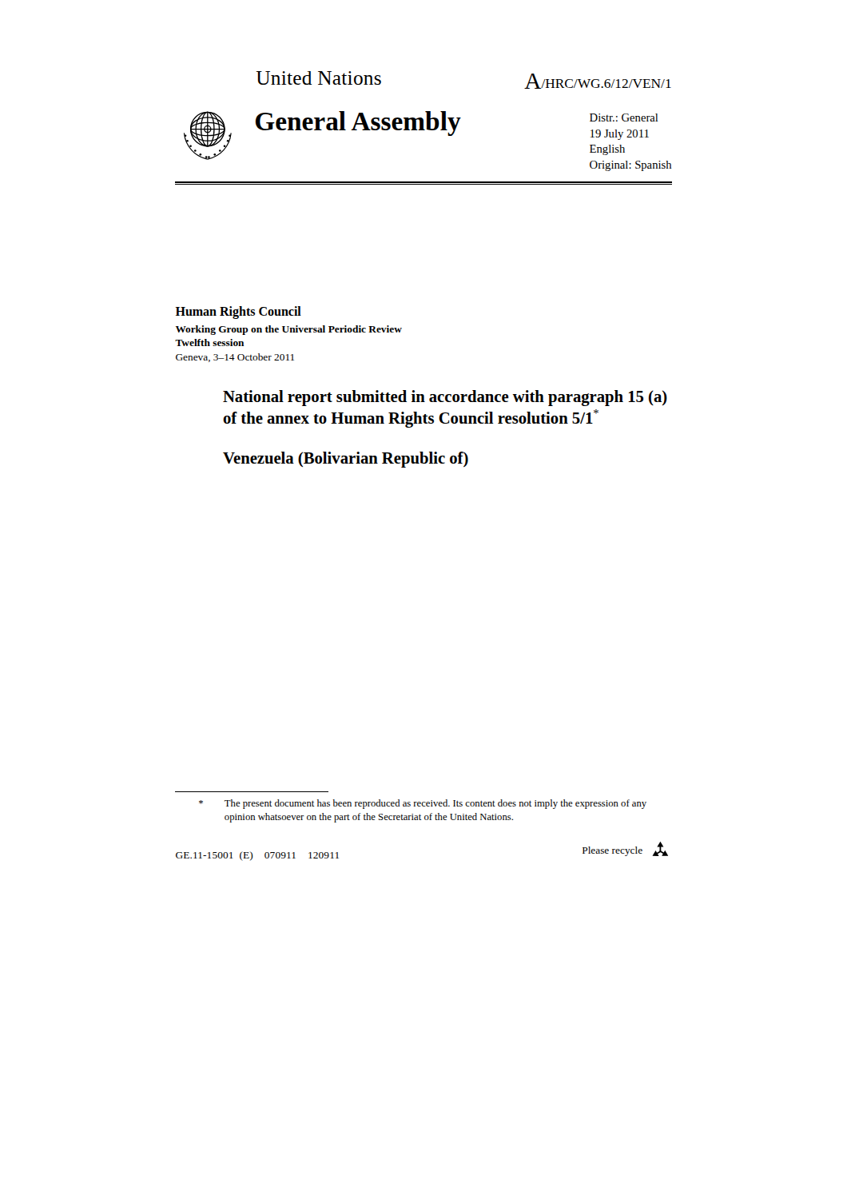United Nations
A/HRC/WG.6/12/VEN/1
General Assembly
Distr.: General
19 July 2011
English
Original: Spanish
Human Rights Council
Working Group on the Universal Periodic Review
Twelfth session
Geneva, 3–14 October 2011
National report submitted in accordance with paragraph 15 (a) of the annex to Human Rights Council resolution 5/1*
Venezuela (Bolivarian Republic of)
*
The present document has been reproduced as received. Its content does not imply the expression of any opinion whatsoever on the part of the Secretariat of the United Nations.
GE.11-15001 (E) 070911 120911
Please recycle